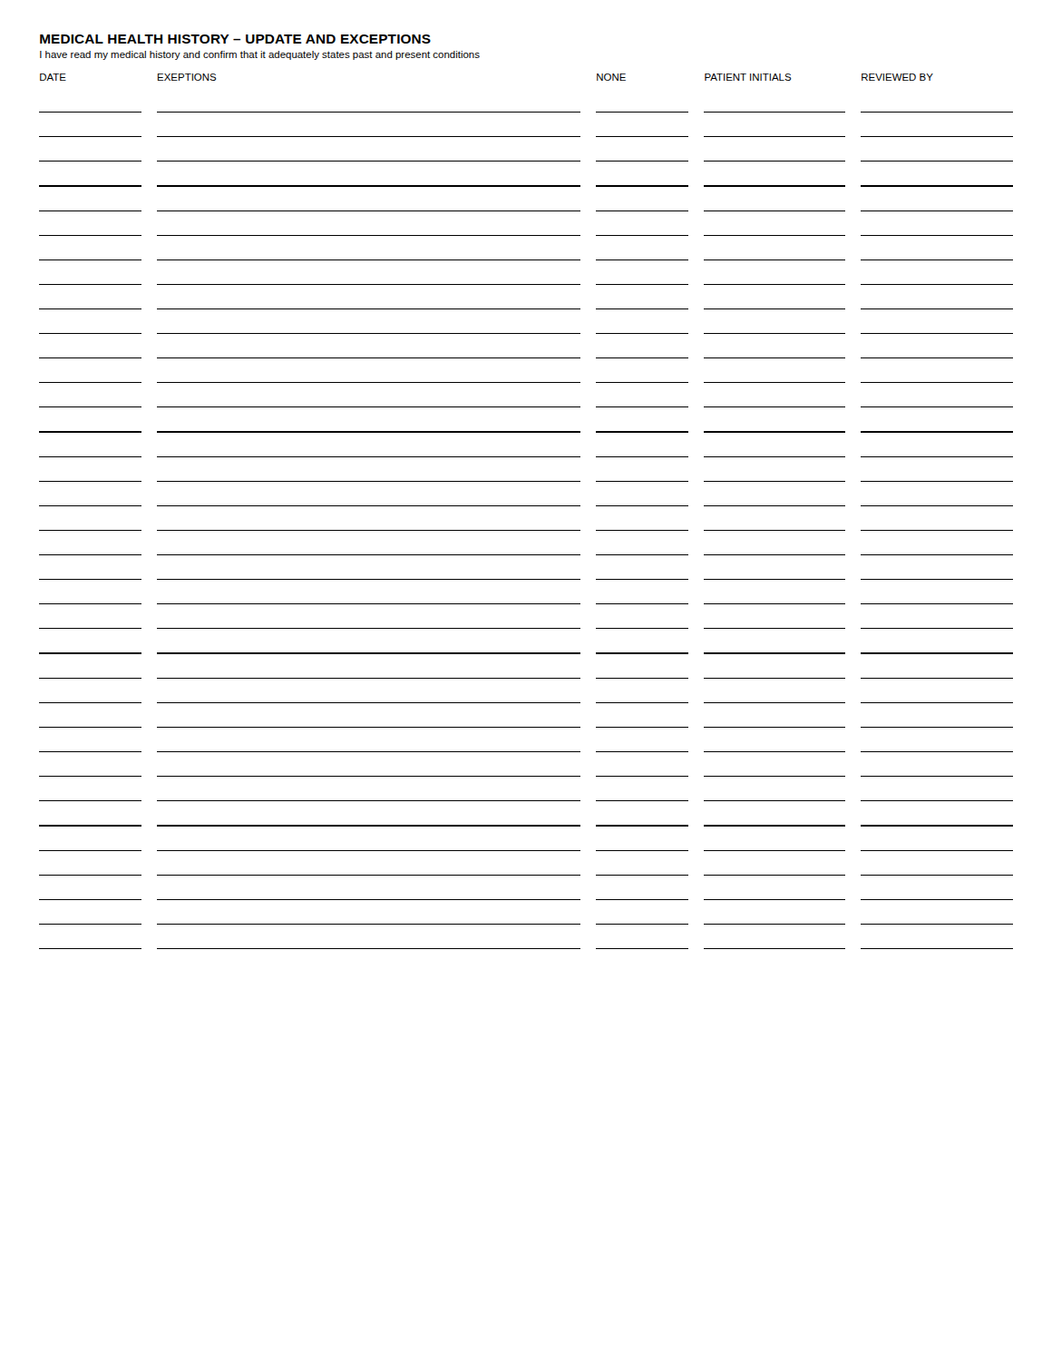MEDICAL HEALTH HISTORY – UPDATE AND EXCEPTIONS
I have read my medical history and confirm that it adequately states past and present conditions
| DATE | | EXEPTIONS | | NONE | | PATIENT INITIALS | | REVIEWED BY |
| --- | --- | --- | --- | --- | --- | --- | --- | --- |